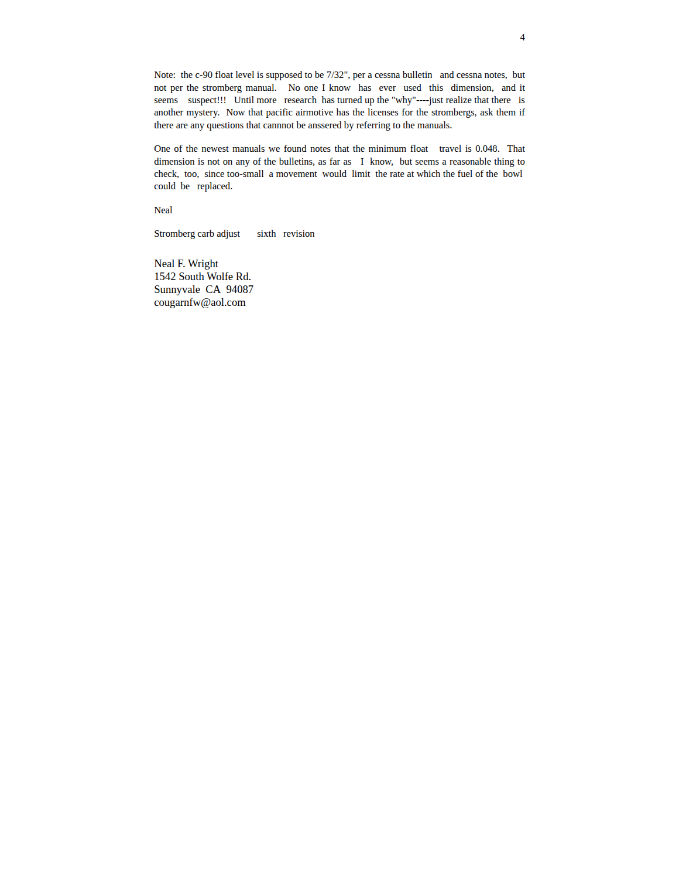4
Note: the c-90 float level is supposed to be 7/32", per a cessna bulletin and cessna notes, but not per the stromberg manual. No one I know has ever used this dimension, and it seems suspect!!! Until more research has turned up the "why"----just realize that there is another mystery. Now that pacific airmotive has the licenses for the strombergs, ask them if there are any questions that cannnot be anssered by referring to the manuals.
One of the newest manuals we found notes that the minimum float travel is 0.048. That dimension is not on any of the bulletins, as far as I know, but seems a reasonable thing to check, too, since too-small a movement would limit the rate at which the fuel of the bowl could be replaced.
Neal
Stromberg carb adjust sixth revision
Neal F. Wright
1542 South Wolfe Rd.
Sunnyvale CA 94087
cougarnfw@aol.com